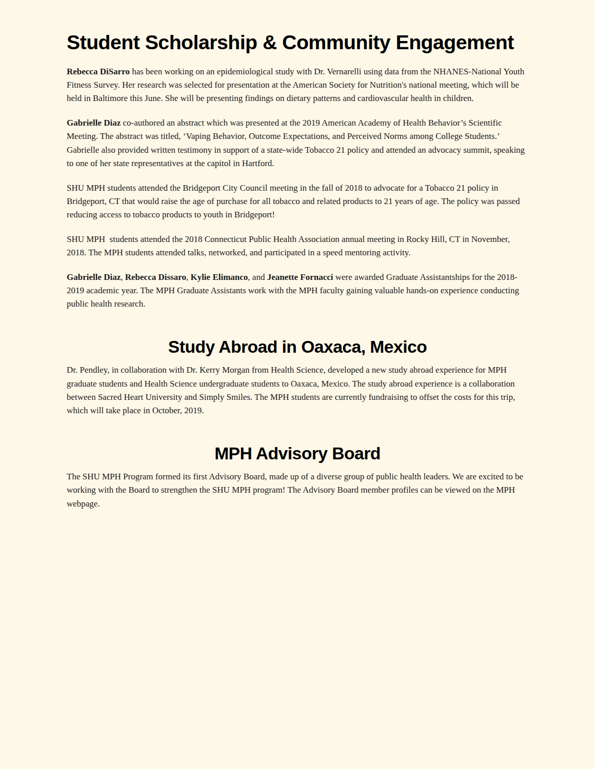Student Scholarship & Community Engagement
Rebecca DiSarro has been working on an epidemiological study with Dr. Vernarelli using data from the NHANES-National Youth Fitness Survey. Her research was selected for presentation at the American Society for Nutrition's national meeting, which will be held in Baltimore this June. She will be presenting findings on dietary patterns and cardiovascular health in children.
Gabrielle Diaz co-authored an abstract which was presented at the 2019 American Academy of Health Behavior’s Scientific Meeting. The abstract was titled, ‘Vaping Behavior, Outcome Expectations, and Perceived Norms among College Students.’ Gabrielle also provided written testimony in support of a state-wide Tobacco 21 policy and attended an advocacy summit, speaking to one of her state representatives at the capitol in Hartford.
SHU MPH students attended the Bridgeport City Council meeting in the fall of 2018 to advocate for a Tobacco 21 policy in Bridgeport, CT that would raise the age of purchase for all tobacco and related products to 21 years of age. The policy was passed reducing access to tobacco products to youth in Bridgeport!
SHU MPH students attended the 2018 Connecticut Public Health Association annual meeting in Rocky Hill, CT in November, 2018. The MPH students attended talks, networked, and participated in a speed mentoring activity.
Gabrielle Diaz, Rebecca Dissaro, Kylie Elimanco, and Jeanette Fornacci were awarded Graduate Assistantships for the 2018-2019 academic year. The MPH Graduate Assistants work with the MPH faculty gaining valuable hands-on experience conducting public health research.
Study Abroad in Oaxaca, Mexico
Dr. Pendley, in collaboration with Dr. Kerry Morgan from Health Science, developed a new study abroad experience for MPH graduate students and Health Science undergraduate students to Oaxaca, Mexico. The study abroad experience is a collaboration between Sacred Heart University and Simply Smiles. The MPH students are currently fundraising to offset the costs for this trip, which will take place in October, 2019.
MPH Advisory Board
The SHU MPH Program formed its first Advisory Board, made up of a diverse group of public health leaders. We are excited to be working with the Board to strengthen the SHU MPH program! The Advisory Board member profiles can be viewed on the MPH webpage.